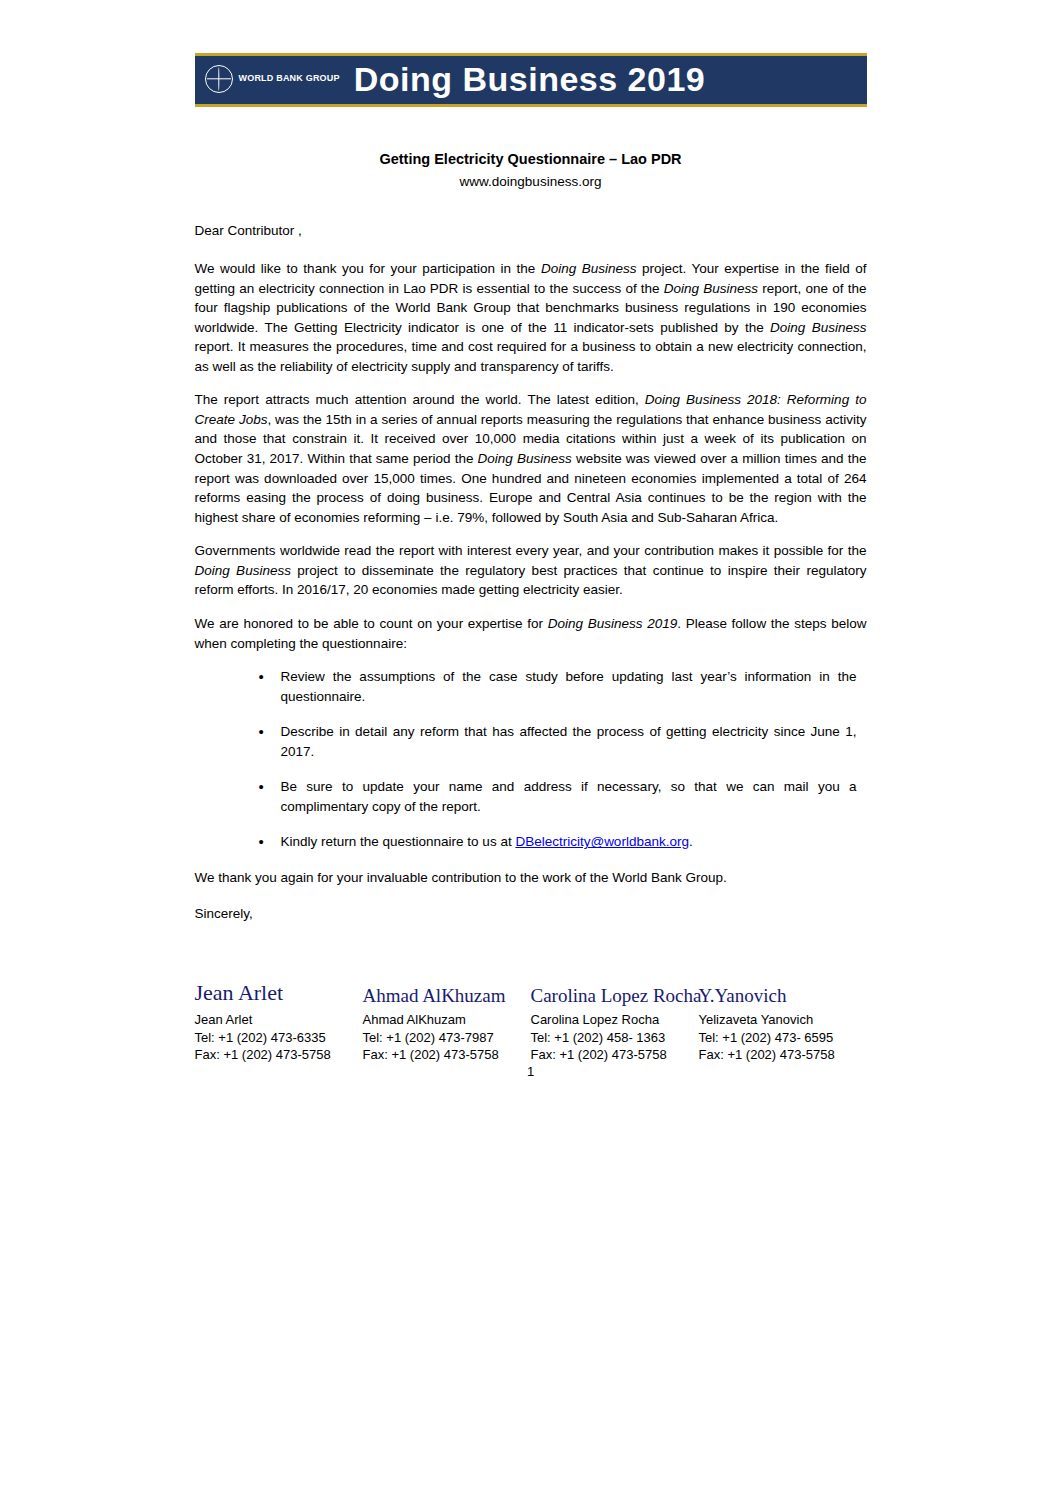WORLD BANK GROUP
Doing Business 2019
Getting Electricity Questionnaire – Lao PDR
www.doingbusiness.org
Dear Contributor ,
We would like to thank you for your participation in the Doing Business project. Your expertise in the field of getting an electricity connection in Lao PDR is essential to the success of the Doing Business report, one of the four flagship publications of the World Bank Group that benchmarks business regulations in 190 economies worldwide. The Getting Electricity indicator is one of the 11 indicator-sets published by the Doing Business report. It measures the procedures, time and cost required for a business to obtain a new electricity connection, as well as the reliability of electricity supply and transparency of tariffs.
The report attracts much attention around the world. The latest edition, Doing Business 2018: Reforming to Create Jobs, was the 15th in a series of annual reports measuring the regulations that enhance business activity and those that constrain it. It received over 10,000 media citations within just a week of its publication on October 31, 2017. Within that same period the Doing Business website was viewed over a million times and the report was downloaded over 15,000 times. One hundred and nineteen economies implemented a total of 264 reforms easing the process of doing business. Europe and Central Asia continues to be the region with the highest share of economies reforming – i.e. 79%, followed by South Asia and Sub-Saharan Africa.
Governments worldwide read the report with interest every year, and your contribution makes it possible for the Doing Business project to disseminate the regulatory best practices that continue to inspire their regulatory reform efforts. In 2016/17, 20 economies made getting electricity easier.
We are honored to be able to count on your expertise for Doing Business 2019. Please follow the steps below when completing the questionnaire:
Review the assumptions of the case study before updating last year’s information in the questionnaire.
Describe in detail any reform that has affected the process of getting electricity since June 1, 2017.
Be sure to update your name and address if necessary, so that we can mail you a complimentary copy of the report.
Kindly return the questionnaire to us at DBelectricity@worldbank.org.
We thank you again for your invaluable contribution to the work of the World Bank Group.
Sincerely,
Jean Arlet
Jean Arlet Tel: +1 (202) 473-6335
Fax: +1 (202) 473-5758
Ahmad AlKhuzam
Ahmad AlKhuzam Tel: +1 (202) 473-7987
Fax: +1 (202) 473-5758
Carolina Lopez Rocha
Carolina Lopez Rocha Tel: +1 (202) 458- 1363
Fax: +1 (202) 473-5758
Y.Yanovich
Yelizaveta Yanovich Tel: +1 (202) 473- 6595
Fax: +1 (202) 473-5758
1